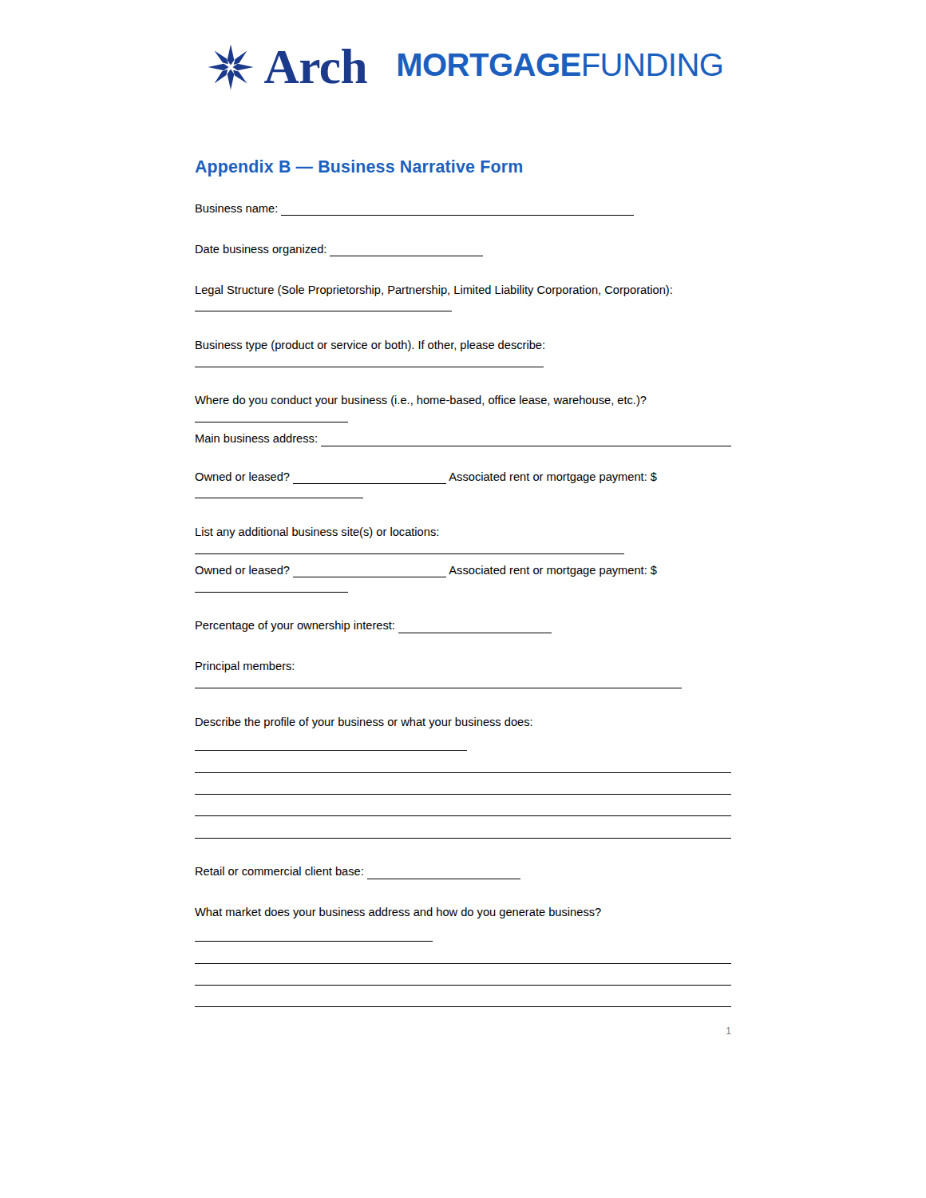Arch
MORTGAGE FUNDING
Appendix B — Business Narrative Form
Business name:
Date business organized:
Legal Structure (Sole Proprietorship, Partnership, Limited Liability Corporation, Corporation):
Business type (product or service or both). If other, please describe:
Where do you conduct your business (i.e., home-based, office lease, warehouse, etc.)?
Main business address:
Owned or leased? Associated rent or mortgage payment: $
List any additional business site(s) or locations:
Owned or leased? Associated rent or mortgage payment: $
Percentage of your ownership interest:
Principal members:
Describe the profile of your business or what your business does:
Retail or commercial client base:
What market does your business address and how do you generate business?
1